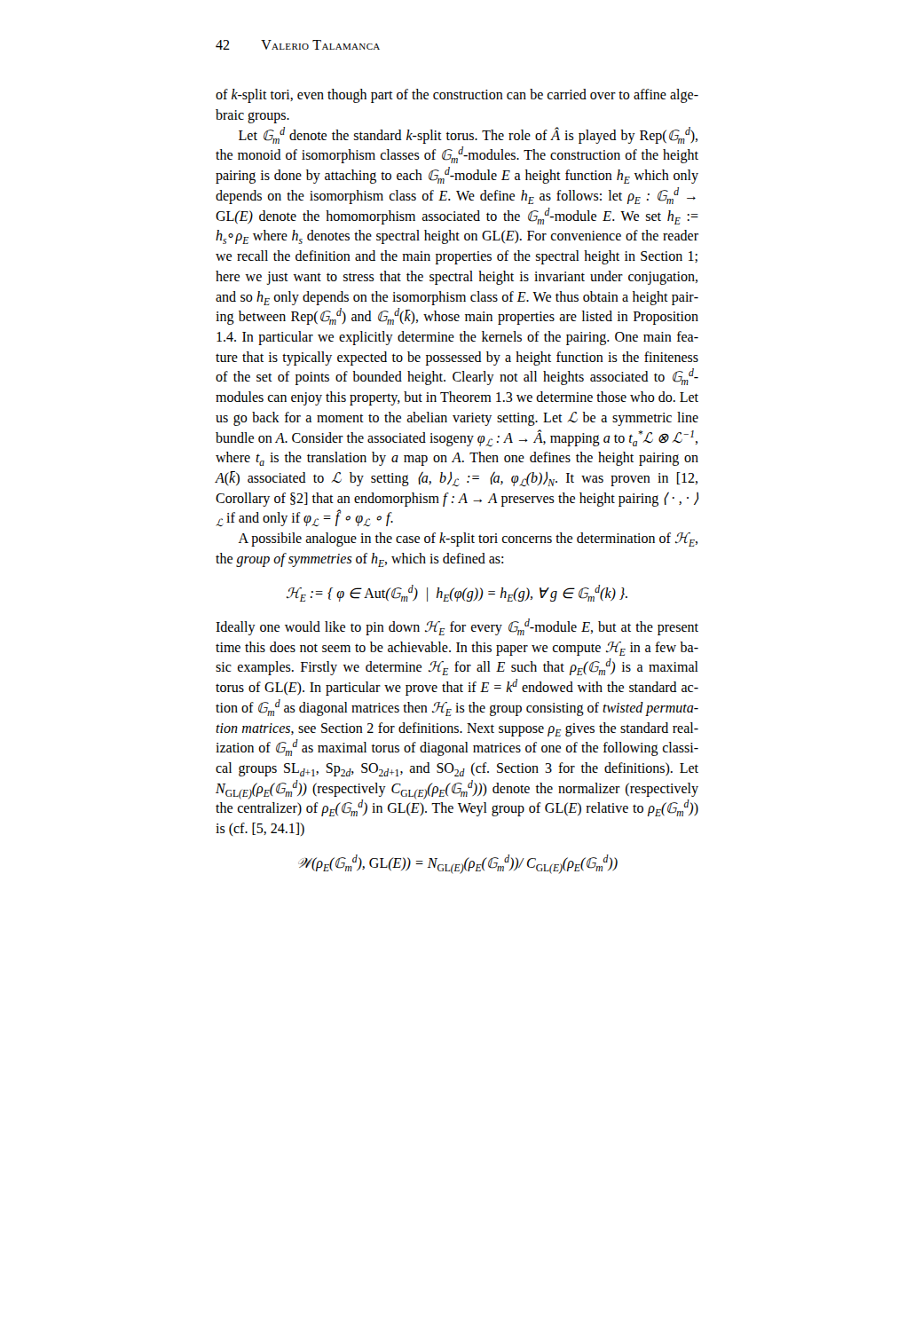42 Valerio Talamanca
of k-split tori, even though part of the construction can be carried over to affine algebraic groups.
Let 𝔾md denote the standard k-split torus. The role of Â is played by Rep(𝔾md), the monoid of isomorphism classes of 𝔾md-modules. The construction of the height pairing is done by attaching to each 𝔾md-module E a height function hE which only depends on the isomorphism class of E. We define hE as follows: let ρE : 𝔾md → GL(E) denote the homomorphism associated to the 𝔾md-module E. We set hE := hs∘ρE where hs denotes the spectral height on GL(E). For convenience of the reader we recall the definition and the main properties of the spectral height in Section 1; here we just want to stress that the spectral height is invariant under conjugation, and so hE only depends on the isomorphism class of E. We thus obtain a height pairing between Rep(𝔾md) and 𝔾md(k̄), whose main properties are listed in Proposition 1.4. In particular we explicitly determine the kernels of the pairing. One main feature that is typically expected to be possessed by a height function is the finiteness of the set of points of bounded height. Clearly not all heights associated to 𝔾md-modules can enjoy this property, but in Theorem 1.3 we determine those who do. Let us go back for a moment to the abelian variety setting. Let ℒ be a symmetric line bundle on A. Consider the associated isogeny φℒ : A → Â, mapping a to ta*ℒ ⊗ ℒ−1, where ta is the translation by a map on A. Then one defines the height pairing on A(k̄) associated to ℒ by setting ⟨a, b⟩ℒ := ⟨a, φℒ(b)⟩N. It was proven in [12, Corollary of §2] that an endomorphism f : A → A preserves the height pairing ⟨ · , · ⟩ℒ if and only if φℒ = f̂ ∘ φℒ ∘ f.
A possibile analogue in the case of k-split tori concerns the determination of ℋE, the group of symmetries of hE, which is defined as:
ℋE := { φ ∈ Aut(𝔾md) | hE(φ(g)) = hE(g), ∀ g ∈ 𝔾md(k) }.
Ideally one would like to pin down ℋE for every 𝔾md-module E, but at the present time this does not seem to be achievable. In this paper we compute ℋE in a few basic examples. Firstly we determine ℋE for all E such that ρE(𝔾md) is a maximal torus of GL(E). In particular we prove that if E = kd endowed with the standard action of 𝔾md as diagonal matrices then ℋE is the group consisting of twisted permutation matrices, see Section 2 for definitions. Next suppose ρE gives the standard realization of 𝔾md as maximal torus of diagonal matrices of one of the following classical groups SLd+1, Sp2d, SO2d+1, and SO2d (cf. Section 3 for the definitions). Let NGL(E)(ρE(𝔾md)) (respectively CGL(E)(ρE(𝔾md))) denote the normalizer (respectively the centralizer) of ρE(𝔾md) in GL(E). The Weyl group of GL(E) relative to ρE(𝔾md)) is (cf. [5, 24.1])
𝒲(ρE(𝔾md), GL(E)) = NGL(E)(ρE(𝔾md))/ CGL(E)(ρE(𝔾md))